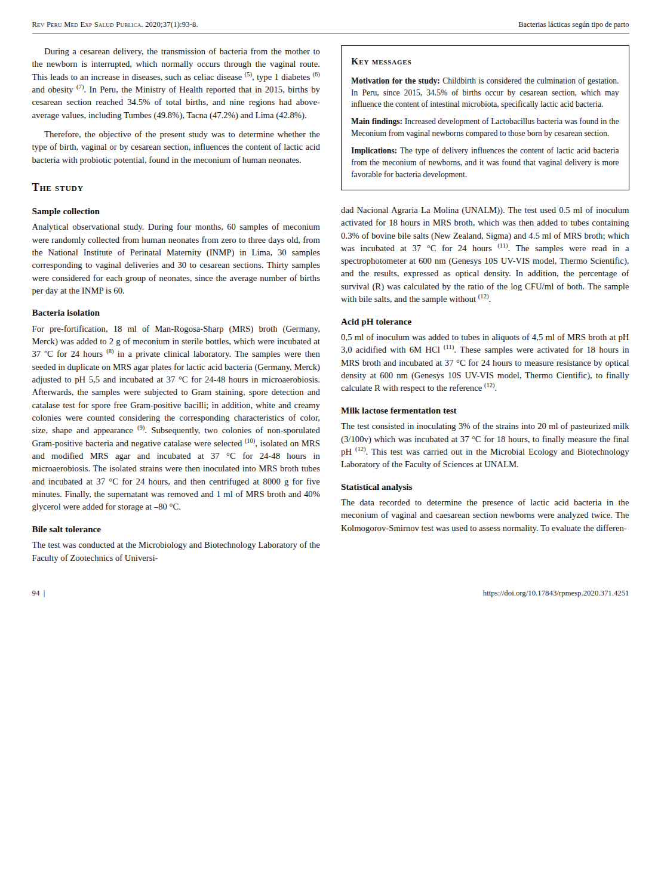Rev Peru Med Exp Salud Publica. 2020;37(1):93-8.
Bacterias lácticas según tipo de parto
During a cesarean delivery, the transmission of bacteria from the mother to the newborn is interrupted, which normally occurs through the vaginal route. This leads to an increase in diseases, such as celiac disease (5), type 1 diabetes (6) and obesity (7). In Peru, the Ministry of Health reported that in 2015, births by cesarean section reached 34.5% of total births, and nine regions had above-average values, including Tumbes (49.8%), Tacna (47.2%) and Lima (42.8%).
Therefore, the objective of the present study was to determine whether the type of birth, vaginal or by cesarean section, influences the content of lactic acid bacteria with probiotic potential, found in the meconium of human neonates.
The study
Sample collection
Analytical observational study. During four months, 60 samples of meconium were randomly collected from human neonates from zero to three days old, from the National Institute of Perinatal Maternity (INMP) in Lima, 30 samples corresponding to vaginal deliveries and 30 to cesarean sections. Thirty samples were considered for each group of neonates, since the average number of births per day at the INMP is 60.
Bacteria isolation
For pre-fortification, 18 ml of Man-Rogosa-Sharp (MRS) broth (Germany, Merck) was added to 2 g of meconium in sterile bottles, which were incubated at 37 ºC for 24 hours (8) in a private clinical laboratory. The samples were then seeded in duplicate on MRS agar plates for lactic acid bacteria (Germany, Merck) adjusted to pH 5,5 and incubated at 37 °C for 24-48 hours in microaerobiosis. Afterwards, the samples were subjected to Gram staining, spore detection and catalase test for spore free Gram-positive bacilli; in addition, white and creamy colonies were counted considering the corresponding characteristics of color, size, shape and appearance (9). Subsequently, two colonies of non-sporulated Gram-positive bacteria and negative catalase were selected (10), isolated on MRS and modified MRS agar and incubated at 37 °C for 24-48 hours in microaerobiosis. The isolated strains were then inoculated into MRS broth tubes and incubated at 37 °C for 24 hours, and then centrifuged at 8000 g for five minutes. Finally, the supernatant was removed and 1 ml of MRS broth and 40% glycerol were added for storage at –80 °C.
Bile salt tolerance
The test was conducted at the Microbiology and Biotechnology Laboratory of the Faculty of Zootechnics of Universi-
Key messages
Motivation for the study: Childbirth is considered the culmination of gestation. In Peru, since 2015, 34.5% of births occur by cesarean section, which may influence the content of intestinal microbiota, specifically lactic acid bacteria.
Main findings: Increased development of Lactobacillus bacteria was found in the Meconium from vaginal newborns compared to those born by cesarean section.
Implications: The type of delivery influences the content of lactic acid bacteria from the meconium of newborns, and it was found that vaginal delivery is more favorable for bacteria development.
dad Nacional Agraria La Molina (UNALM)). The test used 0.5 ml of inoculum activated for 18 hours in MRS broth, which was then added to tubes containing 0.3% of bovine bile salts (New Zealand, Sigma) and 4.5 ml of MRS broth; which was incubated at 37 °C for 24 hours (11). The samples were read in a spectrophotometer at 600 nm (Genesys 10S UV-VIS model, Thermo Scientific), and the results, expressed as optical density. In addition, the percentage of survival (R) was calculated by the ratio of the log CFU/ml of both. The sample with bile salts, and the sample without (12).
Acid pH tolerance
0,5 ml of inoculum was added to tubes in aliquots of 4,5 ml of MRS broth at pH 3,0 acidified with 6M HCl (11). These samples were activated for 18 hours in MRS broth and incubated at 37 °C for 24 hours to measure resistance by optical density at 600 nm (Genesys 10S UV-VIS model, Thermo Cientific), to finally calculate R with respect to the reference (12).
Milk lactose fermentation test
The test consisted in inoculating 3% of the strains into 20 ml of pasteurized milk (3/100v) which was incubated at 37 °C for 18 hours, to finally measure the final pH (12). This test was carried out in the Microbial Ecology and Biotechnology Laboratory of the Faculty of Sciences at UNALM.
Statistical analysis
The data recorded to determine the presence of lactic acid bacteria in the meconium of vaginal and caesarean section newborns were analyzed twice. The Kolmogorov-Smirnov test was used to assess normality. To evaluate the differen-
94|
https://doi.org/10.17843/rpmesp.2020.371.4251